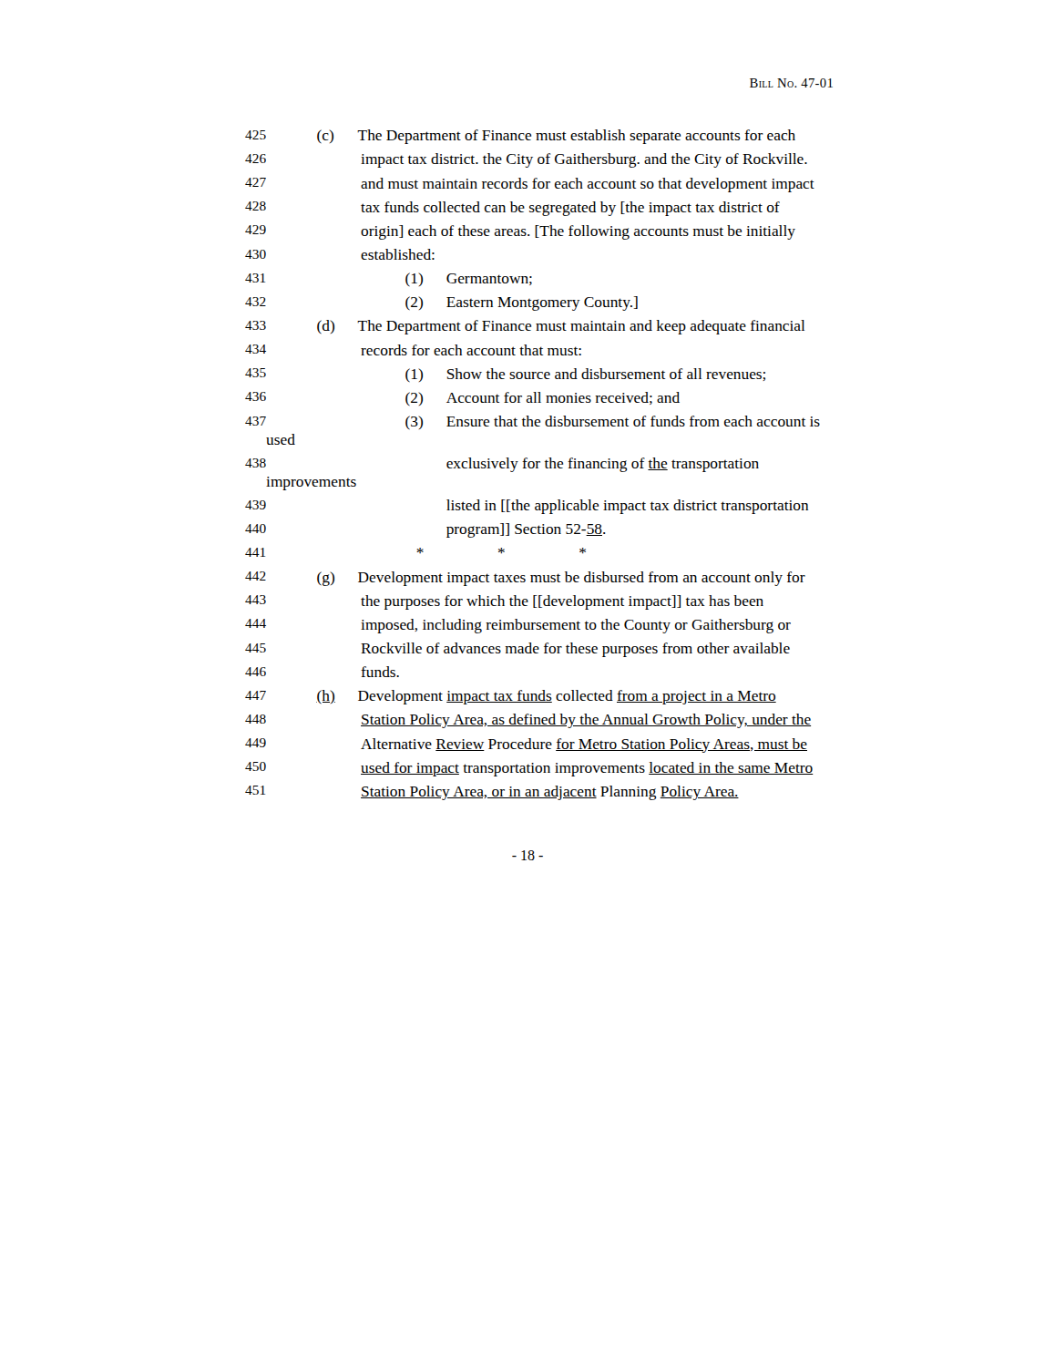Bill No. 47-01
| 425 | (c) The Department of Finance must establish separate accounts for each |
| 426 | impact tax district. the City of Gaithersburg. and the City of Rockville. |
| 427 | and must maintain records for each account so that development impact |
| 428 | tax funds collected can be segregated by [the impact tax district of |
| 429 | origin] each of these areas. [The following accounts must be initially |
| 430 | established: |
| 431 | (1) Germantown; |
| 432 | (2) Eastern Montgomery County.] |
| 433 | (d) The Department of Finance must maintain and keep adequate financial |
| 434 | records for each account that must: |
| 435 | (1) Show the source and disbursement of all revenues; |
| 436 | (2) Account for all monies received; and |
| 437 | (3) Ensure that the disbursement of funds from each account is used |
| 438 | exclusively for the financing of the transportation improvements |
| 439 | listed in [[the applicable impact tax district transportation |
| 440 | program]] Section 52- 58 . |
| 441 | * * * |
| 442 | (g) Development impact taxes must be disbursed from an account only for |
| 443 | the purposes for which the [[development impact]] tax has been |
| 444 | imposed, including reimbursement to the County or Gaithersburg or |
| 445 | Rockville of advances made for these purposes from other available |
| 446 | funds. |
| 447 | (h) Development impact tax funds collected from a project in a Metro |
| 448 | Station Policy Area, as defined by the Annual Growth Policy, under the |
| 449 | Alternative Review Procedure for Metro Station Policy Areas, must be |
| 450 | used for impact transportation improvements located in the same Metro |
| 451 | Station Policy Area, or in an adjacent Planning Policy Area. |
- 18 -